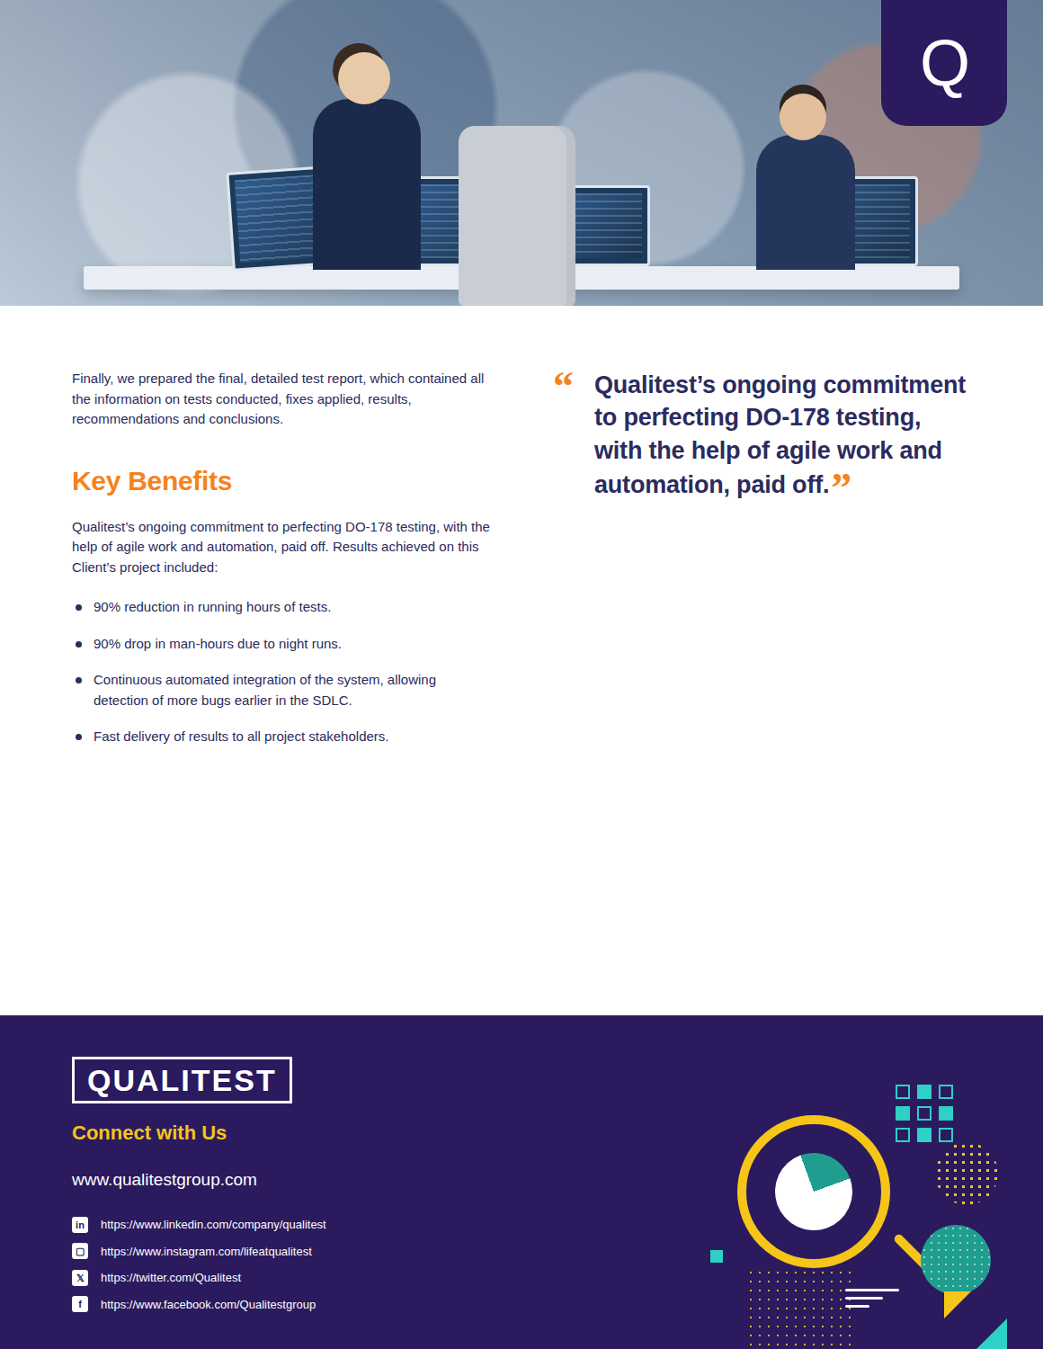Q
Finally, we prepared the final, detailed test report, which contained all the information on tests conducted, fixes applied, results, recommendations and conclusions.
Key Benefits
Qualitest’s ongoing commitment to perfecting DO-178 testing, with the help of agile work and automation, paid off. Results achieved on this Client’s project included:
90% reduction in running hours of tests.
90% drop in man-hours due to night runs.
Continuous automated integration of the system, allowing detection of more bugs earlier in the SDLC.
Fast delivery of results to all project stakeholders.
“
Qualitest’s ongoing commitment to perfecting DO-178 testing, with the help of agile work and automation, paid off.”
QUALITEST
Connect with Us
www.qualitestgroup.com
inhttps://www.linkedin.com/company/qualitest ▢https://www.instagram.com/lifeatqualitest 𝕏https://twitter.com/Qualitest fhttps://www.facebook.com/Qualitestgroup